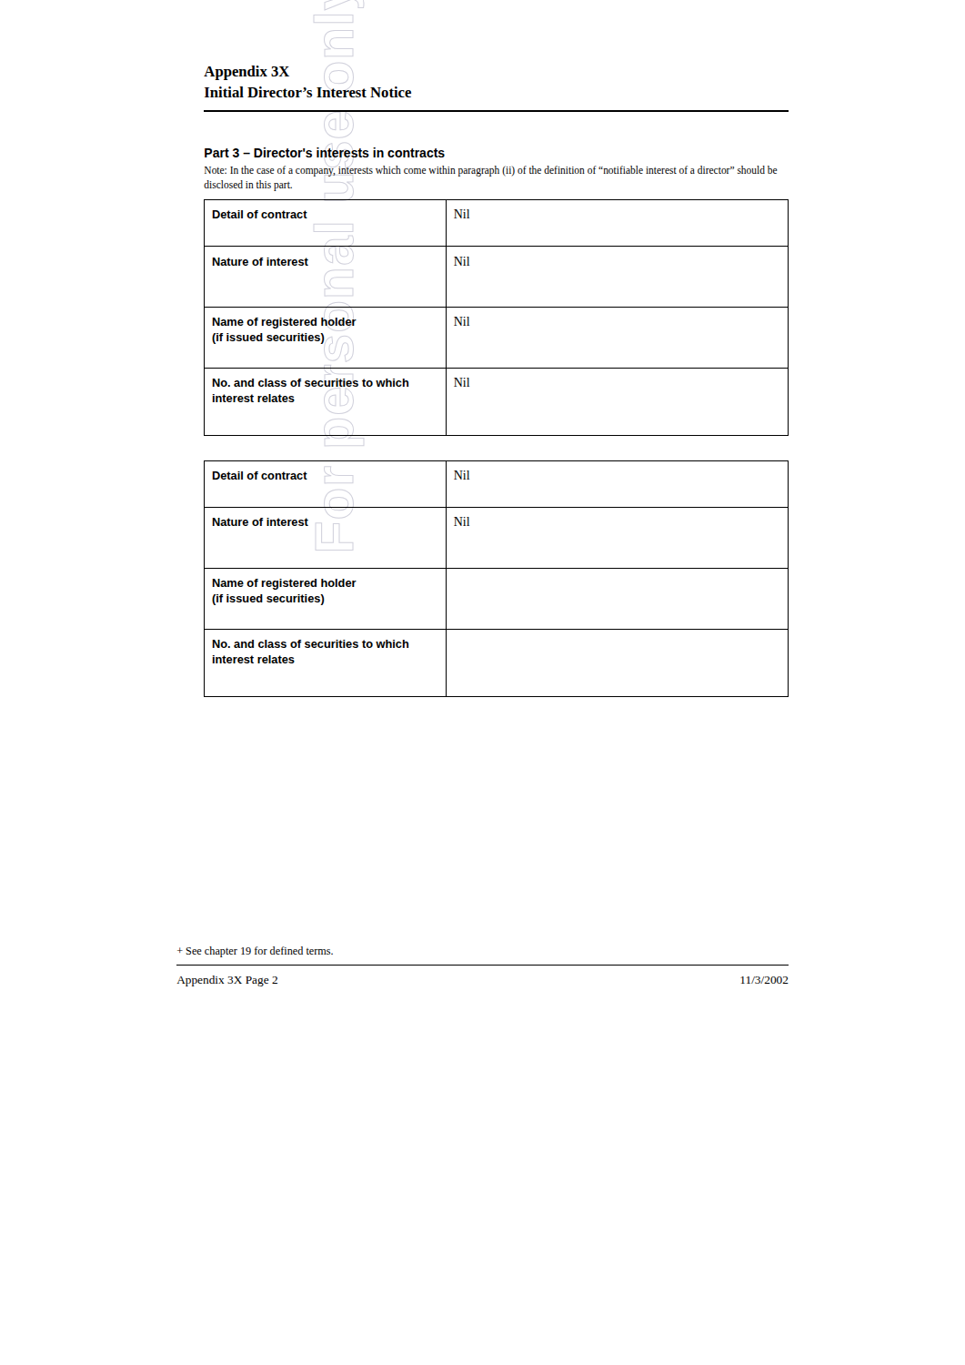For personal use only
Appendix 3X Initial Director’s Interest Notice
Part 3 – Director's interests in contracts
Note: In the case of a company, interests which come within paragraph (ii) of the definition of “notifiable interest of a director” should be disclosed in this part.
| Detail of contract | Nil |
| Nature of interest | Nil |
| Name of registered holder (if issued securities) | Nil |
| No. and class of securities to which interest relates | Nil |
| Detail of contract | Nil |
| Nature of interest | Nil |
| Name of registered holder (if issued securities) | |
| No. and class of securities to which interest relates | |
+ See chapter 19 for defined terms.
Appendix 3X Page 2 11/3/2002